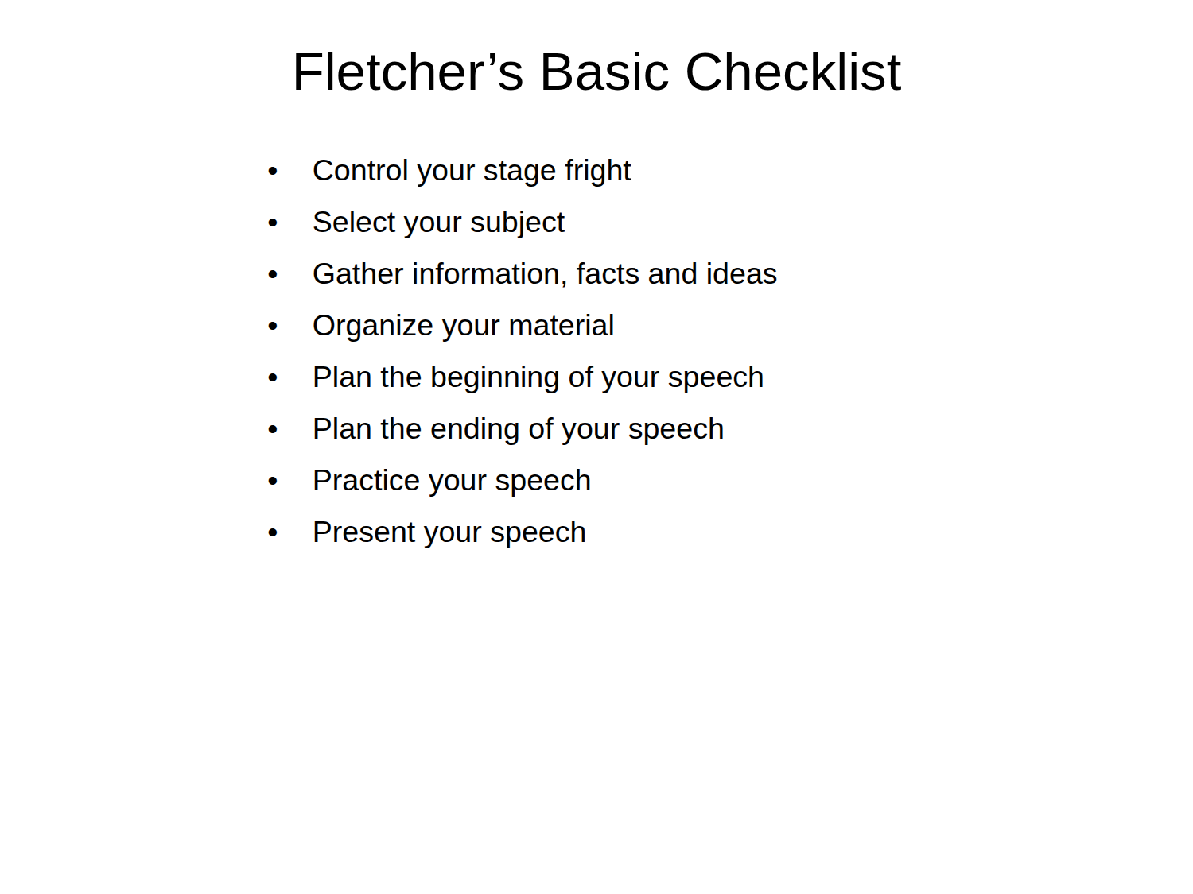Fletcher’s Basic Checklist
Control your stage fright
Select your subject
Gather information, facts and ideas
Organize your material
Plan the beginning of your speech
Plan the ending of your speech
Practice your speech
Present your speech